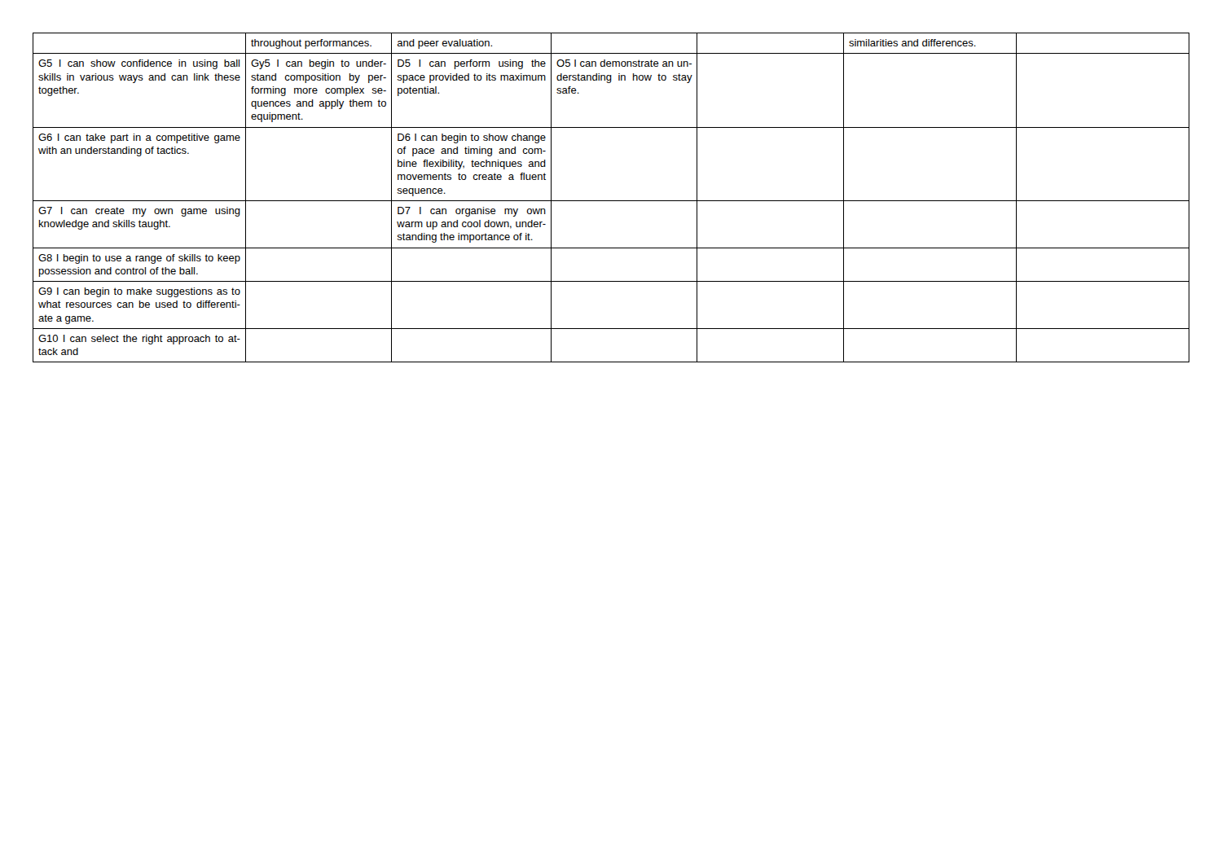| | throughout performances. | and peer evaluation. | | | similarities and differences. | |
| G5 I can show confidence in using ball skills in various ways and can link these together. | Gy5 I can begin to understand composition by performing more complex sequences and apply them to equipment. | D5 I can perform using the space provided to its maximum potential. | O5 I can demonstrate an understanding in how to stay safe. | | | |
| G6 I can take part in a competitive game with an understanding of tactics. | | D6 I can begin to show change of pace and timing and combine flexibility, techniques and movements to create a fluent sequence. | | | | |
| G7 I can create my own game using knowledge and skills taught. | | D7 I can organise my own warm up and cool down, understanding the importance of it. | | | | |
| G8 I begin to use a range of skills to keep possession and control of the ball. | | | | | | |
| G9 I can begin to make suggestions as to what resources can be used to differentiate a game. | | | | | | |
| G10 I can select the right approach to attack and | | | | | | |